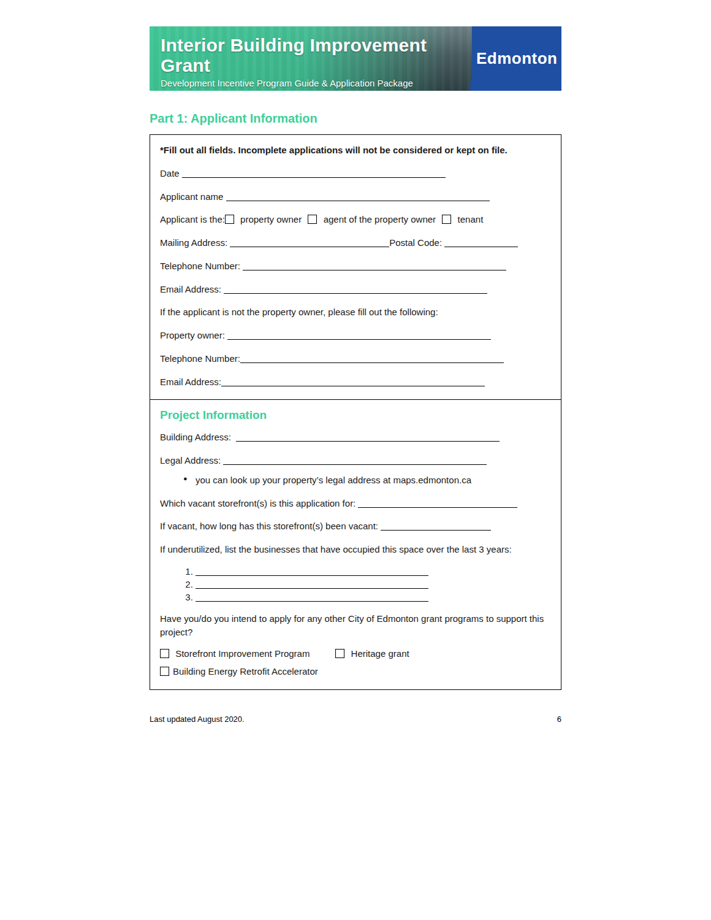Interior Building Improvement Grant
Development Incentive Program Guide & Application Package
Edmonton
Part 1: Applicant Information
*Fill out all fields. Incomplete applications will not be considered or kept on file.
Date
Applicant name
Applicant is the: property owner agent of the property owner tenant
Mailing Address: Postal Code:
Telephone Number:
Email Address:
If the applicant is not the property owner, please fill out the following:
Property owner:
Telephone Number:
Email Address:
Project Information
Building Address:
Legal Address:
you can look up your property’s legal address at maps.edmonton.ca
Which vacant storefront(s) is this application for:
If vacant, how long has this storefront(s) been vacant:
If underutilized, list the businesses that have occupied this space over the last 3 years:
Have you/do you intend to apply for any other City of Edmonton grant programs to support this project?
Storefront Improvement Program Heritage grant
Building Energy Retrofit Accelerator
Last updated August 2020.
6